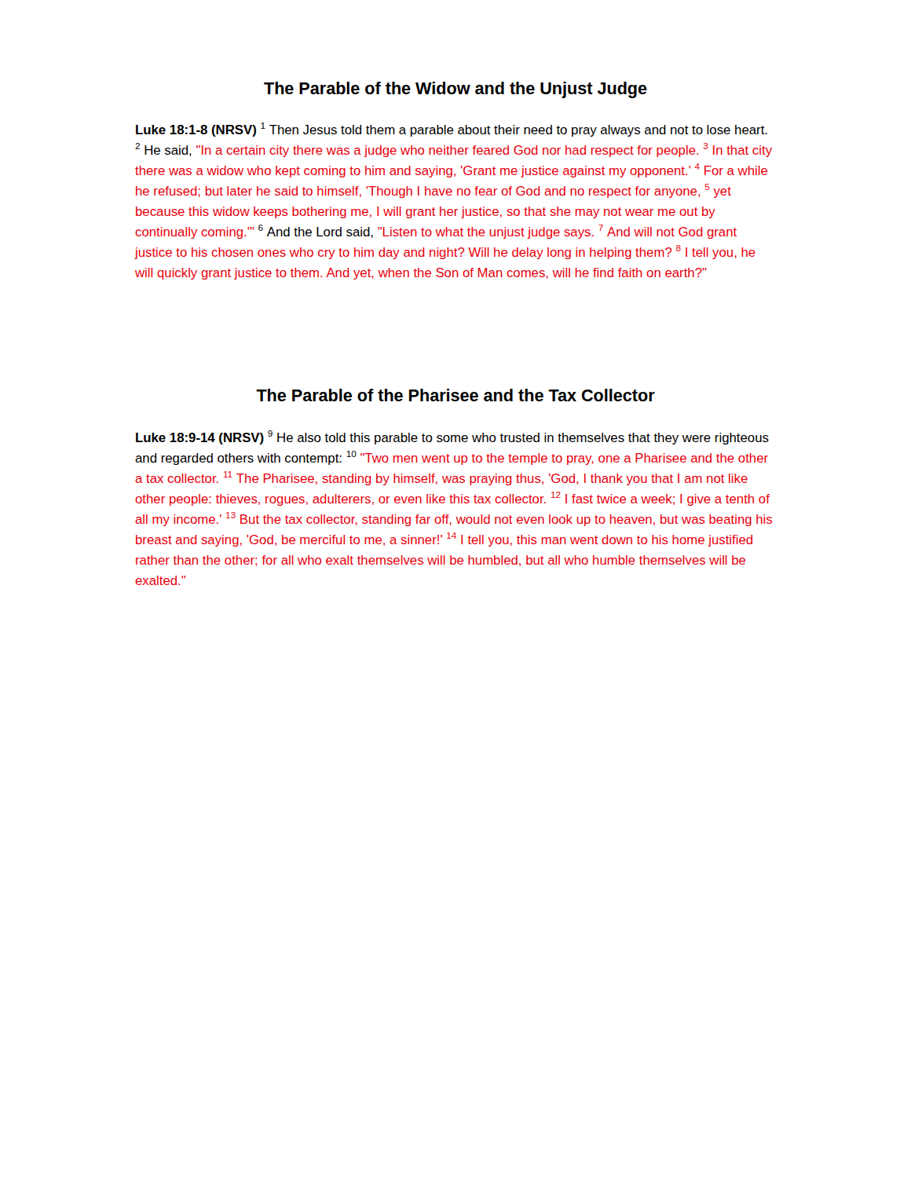The Parable of the Widow and the Unjust Judge
Luke 18:1-8 (NRSV) 1 Then Jesus told them a parable about their need to pray always and not to lose heart. 2 He said, "In a certain city there was a judge who neither feared God nor had respect for people. 3 In that city there was a widow who kept coming to him and saying, 'Grant me justice against my opponent.' 4 For a while he refused; but later he said to himself, 'Though I have no fear of God and no respect for anyone, 5 yet because this widow keeps bothering me, I will grant her justice, so that she may not wear me out by continually coming.'" 6 And the Lord said, "Listen to what the unjust judge says. 7 And will not God grant justice to his chosen ones who cry to him day and night? Will he delay long in helping them? 8 I tell you, he will quickly grant justice to them. And yet, when the Son of Man comes, will he find faith on earth?"
The Parable of the Pharisee and the Tax Collector
Luke 18:9-14 (NRSV) 9 He also told this parable to some who trusted in themselves that they were righteous and regarded others with contempt: 10 "Two men went up to the temple to pray, one a Pharisee and the other a tax collector. 11 The Pharisee, standing by himself, was praying thus, 'God, I thank you that I am not like other people: thieves, rogues, adulterers, or even like this tax collector. 12 I fast twice a week; I give a tenth of all my income.' 13 But the tax collector, standing far off, would not even look up to heaven, but was beating his breast and saying, 'God, be merciful to me, a sinner!' 14 I tell you, this man went down to his home justified rather than the other; for all who exalt themselves will be humbled, but all who humble themselves will be exalted."